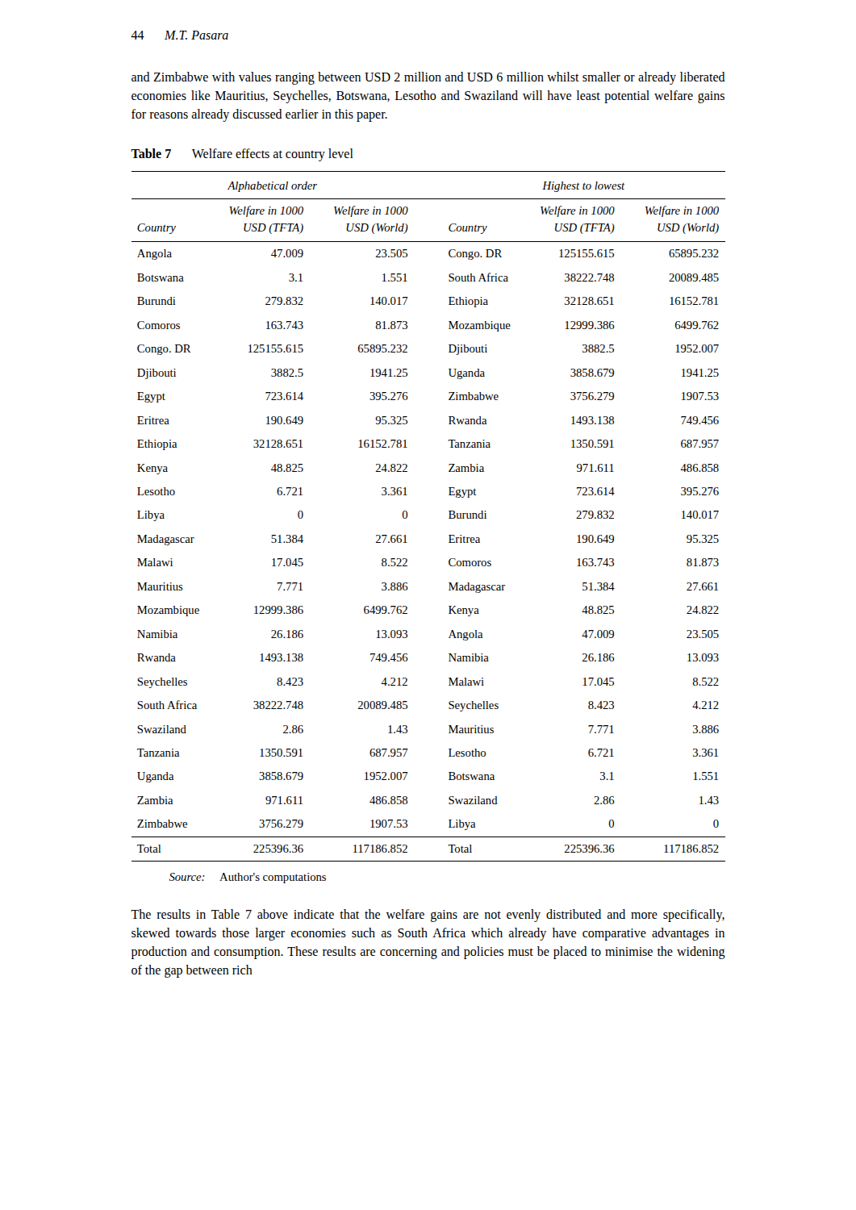44 M.T. Pasara
and Zimbabwe with values ranging between USD 2 million and USD 6 million whilst smaller or already liberated economies like Mauritius, Seychelles, Botswana, Lesotho and Swaziland will have least potential welfare gains for reasons already discussed earlier in this paper.
Table 7 Welfare effects at country level
| Alphabetical order | | Highest to lowest |
| --- | --- | --- |
| Country | Welfare in 1000 USD (TFTA) | Welfare in 1000 USD (World) | | Country | Welfare in 1000 USD (TFTA) | Welfare in 1000 USD (World) |
| Angola | 47.009 | 23.505 | | Congo. DR | 125155.615 | 65895.232 |
| Botswana | 3.1 | 1.551 | | South Africa | 38222.748 | 20089.485 |
| Burundi | 279.832 | 140.017 | | Ethiopia | 32128.651 | 16152.781 |
| Comoros | 163.743 | 81.873 | | Mozambique | 12999.386 | 6499.762 |
| Congo. DR | 125155.615 | 65895.232 | | Djibouti | 3882.5 | 1952.007 |
| Djibouti | 3882.5 | 1941.25 | | Uganda | 3858.679 | 1941.25 |
| Egypt | 723.614 | 395.276 | | Zimbabwe | 3756.279 | 1907.53 |
| Eritrea | 190.649 | 95.325 | | Rwanda | 1493.138 | 749.456 |
| Ethiopia | 32128.651 | 16152.781 | | Tanzania | 1350.591 | 687.957 |
| Kenya | 48.825 | 24.822 | | Zambia | 971.611 | 486.858 |
| Lesotho | 6.721 | 3.361 | | Egypt | 723.614 | 395.276 |
| Libya | 0 | 0 | | Burundi | 279.832 | 140.017 |
| Madagascar | 51.384 | 27.661 | | Eritrea | 190.649 | 95.325 |
| Malawi | 17.045 | 8.522 | | Comoros | 163.743 | 81.873 |
| Mauritius | 7.771 | 3.886 | | Madagascar | 51.384 | 27.661 |
| Mozambique | 12999.386 | 6499.762 | | Kenya | 48.825 | 24.822 |
| Namibia | 26.186 | 13.093 | | Angola | 47.009 | 23.505 |
| Rwanda | 1493.138 | 749.456 | | Namibia | 26.186 | 13.093 |
| Seychelles | 8.423 | 4.212 | | Malawi | 17.045 | 8.522 |
| South Africa | 38222.748 | 20089.485 | | Seychelles | 8.423 | 4.212 |
| Swaziland | 2.86 | 1.43 | | Mauritius | 7.771 | 3.886 |
| Tanzania | 1350.591 | 687.957 | | Lesotho | 6.721 | 3.361 |
| Uganda | 3858.679 | 1952.007 | | Botswana | 3.1 | 1.551 |
| Zambia | 971.611 | 486.858 | | Swaziland | 2.86 | 1.43 |
| Zimbabwe | 3756.279 | 1907.53 | | Libya | 0 | 0 |
| Total | 225396.36 | 117186.852 | | Total | 225396.36 | 117186.852 |
Source: Author's computations
The results in Table 7 above indicate that the welfare gains are not evenly distributed and more specifically, skewed towards those larger economies such as South Africa which already have comparative advantages in production and consumption. These results are concerning and policies must be placed to minimise the widening of the gap between rich